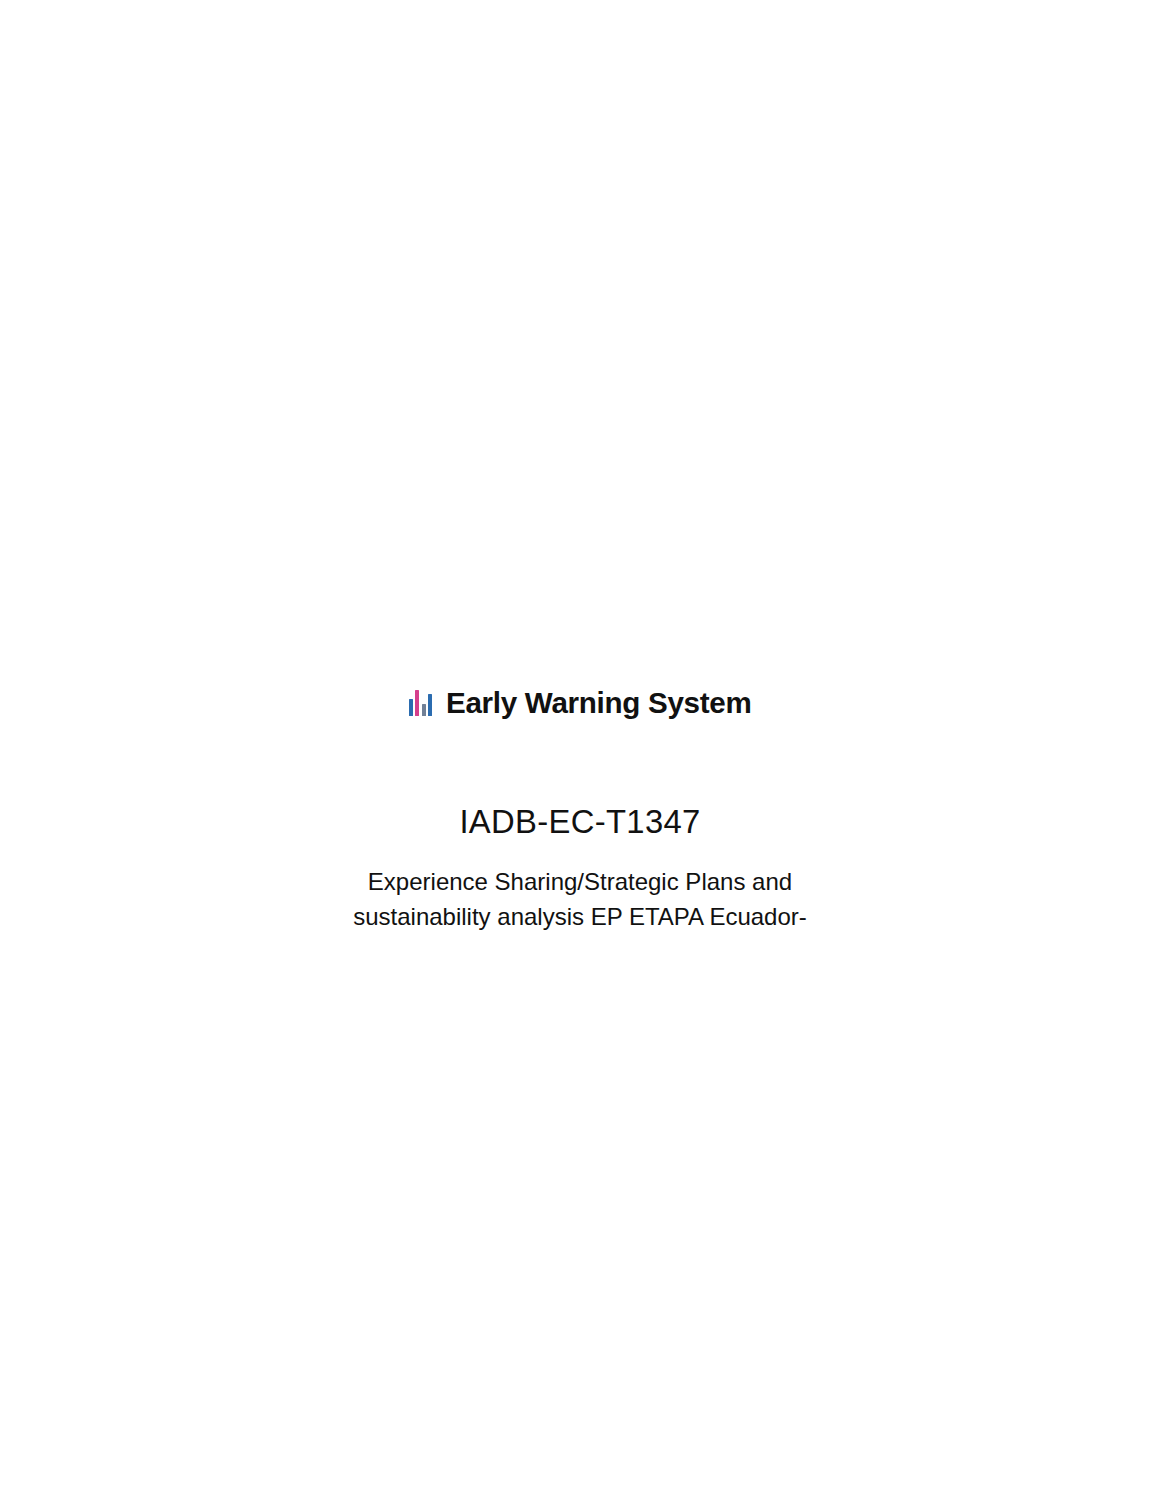Early Warning System
IADB-EC-T1347
Experience Sharing/Strategic Plans and sustainability analysis EP ETAPA Ecuador-